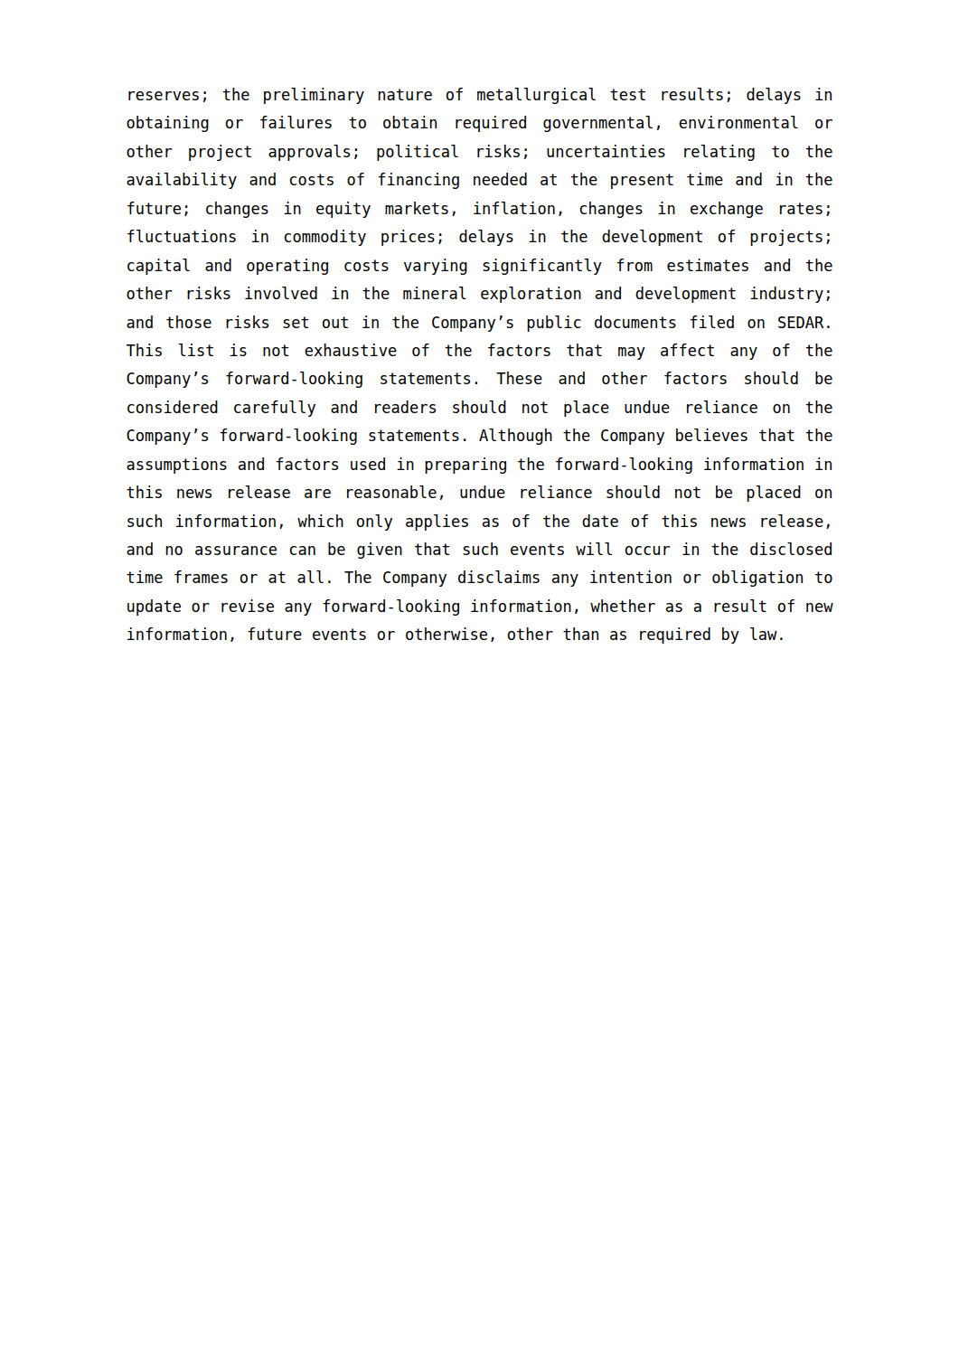reserves; the preliminary nature of metallurgical test results; delays in obtaining or failures to obtain required governmental, environmental or other project approvals; political risks; uncertainties relating to the availability and costs of financing needed at the present time and in the future; changes in equity markets, inflation, changes in exchange rates; fluctuations in commodity prices; delays in the development of projects; capital and operating costs varying significantly from estimates and the other risks involved in the mineral exploration and development industry; and those risks set out in the Company’s public documents filed on SEDAR. This list is not exhaustive of the factors that may affect any of the Company’s forward-looking statements. These and other factors should be considered carefully and readers should not place undue reliance on the Company’s forward-looking statements. Although the Company believes that the assumptions and factors used in preparing the forward-looking information in this news release are reasonable, undue reliance should not be placed on such information, which only applies as of the date of this news release, and no assurance can be given that such events will occur in the disclosed time frames or at all. The Company disclaims any intention or obligation to update or revise any forward-looking information, whether as a result of new information, future events or otherwise, other than as required by law.